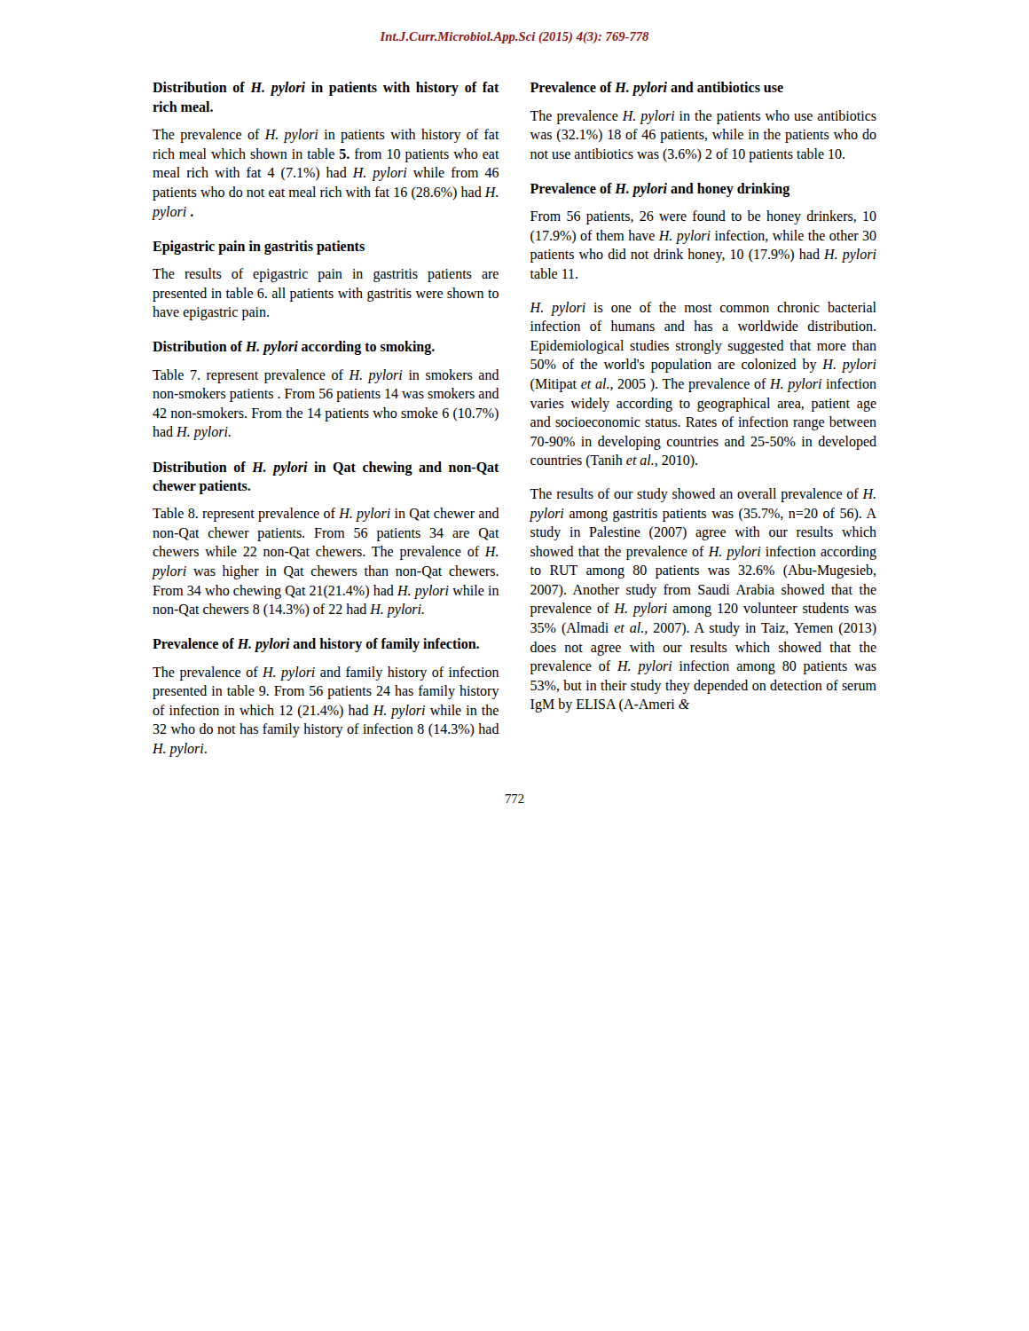Int.J.Curr.Microbiol.App.Sci (2015) 4(3): 769-778
Distribution of H. pylori in patients with history of fat rich meal.
The prevalence of H. pylori in patients with history of fat rich meal which shown in table 5. from 10 patients who eat meal rich with fat 4 (7.1%) had H. pylori while from 46 patients who do not eat meal rich with fat 16 (28.6%) had H. pylori .
Epigastric pain in gastritis patients
The results of epigastric pain in gastritis patients are presented in table 6. all patients with gastritis were shown to have epigastric pain.
Distribution of H. pylori according to smoking.
Table 7. represent prevalence of H. pylori in smokers and non-smokers patients . From 56 patients 14 was smokers and 42 non-smokers. From the 14 patients who smoke 6 (10.7%) had H. pylori.
Distribution of H. pylori in Qat chewing and non-Qat chewer patients.
Table 8. represent prevalence of H. pylori in Qat chewer and non-Qat chewer patients. From 56 patients 34 are Qat chewers while 22 non-Qat chewers. The prevalence of H. pylori was higher in Qat chewers than non-Qat chewers. From 34 who chewing Qat 21(21.4%) had H. pylori while in non-Qat chewers 8 (14.3%) of 22 had H. pylori.
Prevalence of H. pylori and history of family infection.
The prevalence of H. pylori and family history of infection presented in table 9. From 56 patients 24 has family history of infection in which 12 (21.4%) had H. pylori while in the 32 who do not has family history of infection 8 (14.3%) had H. pylori.
Prevalence of H. pylori and antibiotics use
The prevalence H. pylori in the patients who use antibiotics was (32.1%) 18 of 46 patients, while in the patients who do not use antibiotics was (3.6%) 2 of 10 patients table 10.
Prevalence of H. pylori and honey drinking
From 56 patients, 26 were found to be honey drinkers, 10 (17.9%) of them have H. pylori infection, while the other 30 patients who did not drink honey, 10 (17.9%) had H. pylori table 11.
H. pylori is one of the most common chronic bacterial infection of humans and has a worldwide distribution. Epidemiological studies strongly suggested that more than 50% of the world's population are colonized by H. pylori (Mitipat et al., 2005 ). The prevalence of H. pylori infection varies widely according to geographical area, patient age and socioeconomic status. Rates of infection range between 70-90% in developing countries and 25-50% in developed countries (Tanih et al., 2010).
The results of our study showed an overall prevalence of H. pylori among gastritis patients was (35.7%, n=20 of 56). A study in Palestine (2007) agree with our results which showed that the prevalence of H. pylori infection according to RUT among 80 patients was 32.6% (Abu-Mugesieb, 2007). Another study from Saudi Arabia showed that the prevalence of H. pylori among 120 volunteer students was 35% (Almadi et al., 2007). A study in Taiz, Yemen (2013) does not agree with our results which showed that the prevalence of H. pylori infection among 80 patients was 53%, but in their study they depended on detection of serum IgM by ELISA (A-Ameri &
772